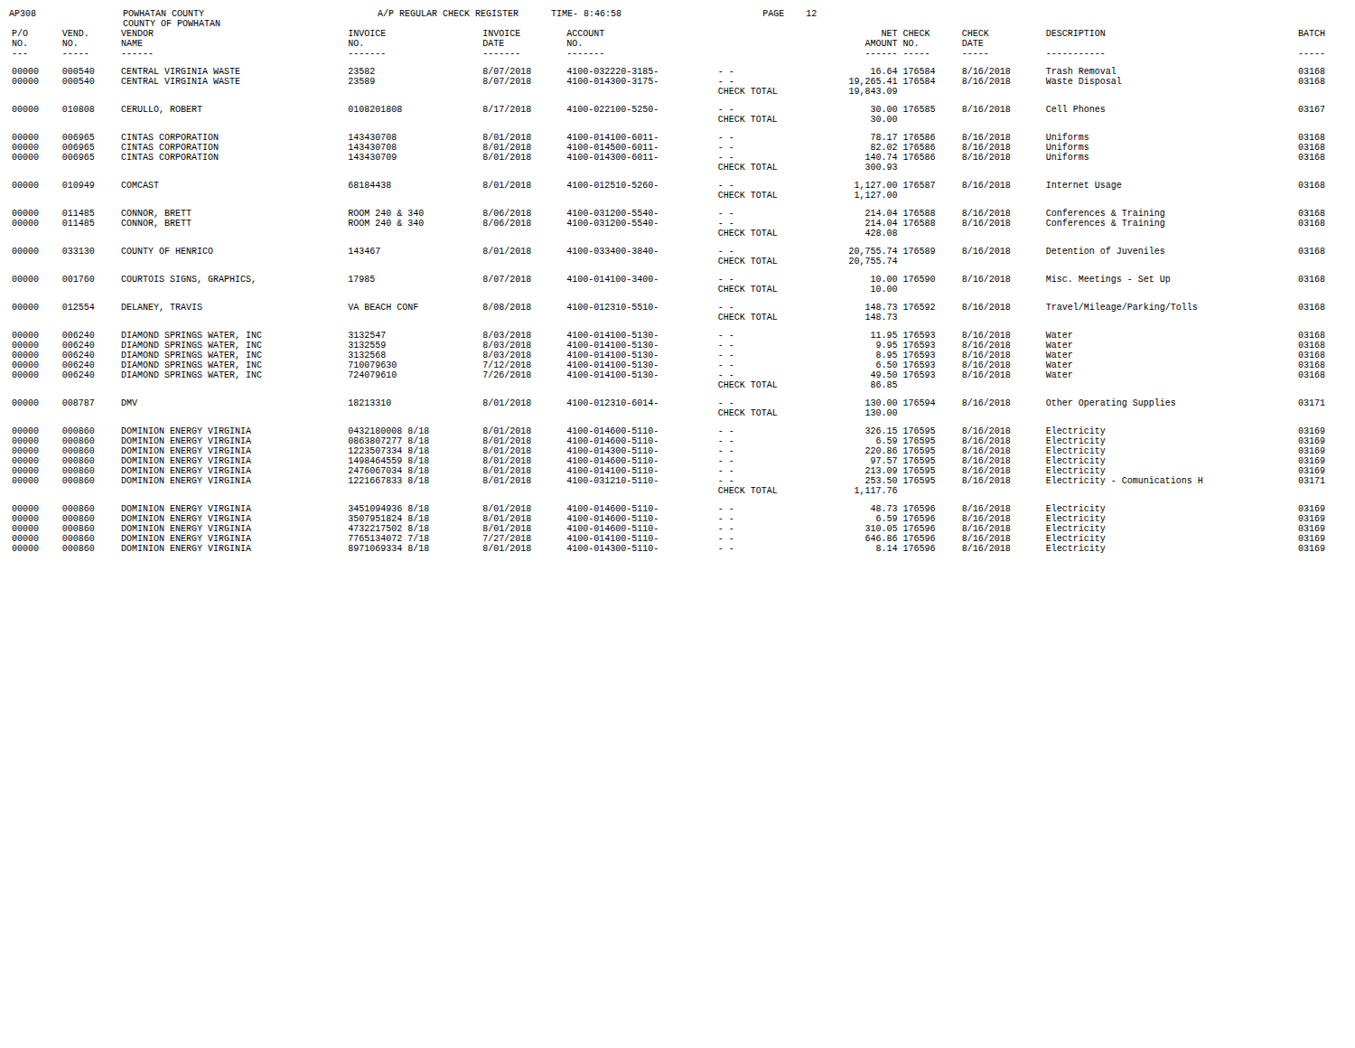AP308 POWHATAN COUNTY A/P REGULAR CHECK REGISTER TIME- 8:46:58 PAGE 12 COUNTY OF POWHATAN
| P/O NO. | VEND. NO. | VENDOR NAME | INVOICE NO. | INVOICE DATE | ACCOUNT NO. | | NET AMOUNT | CHECK NO. | CHECK DATE | DESCRIPTION | BATCH |
| --- | --- | --- | --- | --- | --- | --- | --- | --- | --- | --- | --- |
| --- | ----- | ------ | ------- | ------- | ------- | | ------ | ----- | ----- | ----------- | ----- |
| 00000 | 000540 | CENTRAL VIRGINIA WASTE | 23582 | 8/07/2018 | 4100-032220-3185- | - - | 16.64 | 176584 | 8/16/2018 | Trash Removal | 03168 |
| 00000 | 000540 | CENTRAL VIRGINIA WASTE | 23589 | 8/07/2018 | 4100-014300-3175- | - - | 19,265.41 | 176584 | 8/16/2018 | Waste Disposal | 03168 |
| | | | | | | CHECK TOTAL | 19,843.09 | | | | |
| 00000 | 010808 | CERULLO, ROBERT | 0108201808 | 8/17/2018 | 4100-022100-5250- | - - | 30.00 | 176585 | 8/16/2018 | Cell Phones | 03167 |
| | | | | | | CHECK TOTAL | 30.00 | | | | |
| 00000 | 006965 | CINTAS CORPORATION | 143430708 | 8/01/2018 | 4100-014100-6011- | - - | 78.17 | 176586 | 8/16/2018 | Uniforms | 03168 |
| 00000 | 006965 | CINTAS CORPORATION | 143430708 | 8/01/2018 | 4100-014500-6011- | - - | 82.02 | 176586 | 8/16/2018 | Uniforms | 03168 |
| 00000 | 006965 | CINTAS CORPORATION | 143430709 | 8/01/2018 | 4100-014300-6011- | - - | 140.74 | 176586 | 8/16/2018 | Uniforms | 03168 |
| | | | | | | CHECK TOTAL | 300.93 | | | | |
| 00000 | 010949 | COMCAST | 68184438 | 8/01/2018 | 4100-012510-5260- | - - | 1,127.00 | 176587 | 8/16/2018 | Internet Usage | 03168 |
| | | | | | | CHECK TOTAL | 1,127.00 | | | | |
| 00000 | 011485 | CONNOR, BRETT | ROOM 240 & 340 | 8/06/2018 | 4100-031200-5540- | - - | 214.04 | 176588 | 8/16/2018 | Conferences & Training | 03168 |
| 00000 | 011485 | CONNOR, BRETT | ROOM 240 & 340 | 8/06/2018 | 4100-031200-5540- | - - | 214.04 | 176588 | 8/16/2018 | Conferences & Training | 03168 |
| | | | | | | CHECK TOTAL | 428.08 | | | | |
| 00000 | 033130 | COUNTY OF HENRICO | 143467 | 8/01/2018 | 4100-033400-3840- | - - | 20,755.74 | 176589 | 8/16/2018 | Detention of Juveniles | 03168 |
| | | | | | | CHECK TOTAL | 20,755.74 | | | | |
| 00000 | 001760 | COURTOIS SIGNS, GRAPHICS, | 17985 | 8/07/2018 | 4100-014100-3400- | - - | 10.00 | 176590 | 8/16/2018 | Misc. Meetings - Set Up | 03168 |
| | | | | | | CHECK TOTAL | 10.00 | | | | |
| 00000 | 012554 | DELANEY, TRAVIS | VA BEACH CONF | 8/08/2018 | 4100-012310-5510- | - - | 148.73 | 176592 | 8/16/2018 | Travel/Mileage/Parking/Tolls | 03168 |
| | | | | | | CHECK TOTAL | 148.73 | | | | |
| 00000 | 006240 | DIAMOND SPRINGS WATER, INC | 3132547 | 8/03/2018 | 4100-014100-5130- | - - | 11.95 | 176593 | 8/16/2018 | Water | 03168 |
| 00000 | 006240 | DIAMOND SPRINGS WATER, INC | 3132559 | 8/03/2018 | 4100-014100-5130- | - - | 9.95 | 176593 | 8/16/2018 | Water | 03168 |
| 00000 | 006240 | DIAMOND SPRINGS WATER, INC | 3132568 | 8/03/2018 | 4100-014100-5130- | - - | 8.95 | 176593 | 8/16/2018 | Water | 03168 |
| 00000 | 006240 | DIAMOND SPRINGS WATER, INC | 710079630 | 7/12/2018 | 4100-014100-5130- | - - | 6.50 | 176593 | 8/16/2018 | Water | 03168 |
| 00000 | 006240 | DIAMOND SPRINGS WATER, INC | 724079610 | 7/26/2018 | 4100-014100-5130- | - - | 49.50 | 176593 | 8/16/2018 | Water | 03168 |
| | | | | | | CHECK TOTAL | 86.85 | | | | |
| 00000 | 008787 | DMV | 18213310 | 8/01/2018 | 4100-012310-6014- | - - | 130.00 | 176594 | 8/16/2018 | Other Operating Supplies | 03171 |
| | | | | | | CHECK TOTAL | 130.00 | | | | |
| 00000 | 000860 | DOMINION ENERGY VIRGINIA | 0432180008 8/18 | 8/01/2018 | 4100-014600-5110- | - - | 326.15 | 176595 | 8/16/2018 | Electricity | 03169 |
| 00000 | 000860 | DOMINION ENERGY VIRGINIA | 0863807277 8/18 | 8/01/2018 | 4100-014600-5110- | - - | 6.59 | 176595 | 8/16/2018 | Electricity | 03169 |
| 00000 | 000860 | DOMINION ENERGY VIRGINIA | 1223507334 8/18 | 8/01/2018 | 4100-014300-5110- | - - | 220.86 | 176595 | 8/16/2018 | Electricity | 03169 |
| 00000 | 000860 | DOMINION ENERGY VIRGINIA | 1498464559 8/18 | 8/01/2018 | 4100-014600-5110- | - - | 97.57 | 176595 | 8/16/2018 | Electricity | 03169 |
| 00000 | 000860 | DOMINION ENERGY VIRGINIA | 2476067034 8/18 | 8/01/2018 | 4100-014100-5110- | - - | 213.09 | 176595 | 8/16/2018 | Electricity | 03169 |
| 00000 | 000860 | DOMINION ENERGY VIRGINIA | 1221667833 8/18 | 8/01/2018 | 4100-031210-5110- | - - | 253.50 | 176595 | 8/16/2018 | Electricity - Comunications H | 03171 |
| | | | | | | CHECK TOTAL | 1,117.76 | | | | |
| 00000 | 000860 | DOMINION ENERGY VIRGINIA | 3451094936 8/18 | 8/01/2018 | 4100-014600-5110- | - - | 48.73 | 176596 | 8/16/2018 | Electricity | 03169 |
| 00000 | 000860 | DOMINION ENERGY VIRGINIA | 3507951824 8/18 | 8/01/2018 | 4100-014600-5110- | - - | 6.59 | 176596 | 8/16/2018 | Electricity | 03169 |
| 00000 | 000860 | DOMINION ENERGY VIRGINIA | 4732217502 8/18 | 8/01/2018 | 4100-014600-5110- | - - | 310.05 | 176596 | 8/16/2018 | Electricity | 03169 |
| 00000 | 000860 | DOMINION ENERGY VIRGINIA | 7765134072 7/18 | 7/27/2018 | 4100-014100-5110- | - - | 646.86 | 176596 | 8/16/2018 | Electricity | 03169 |
| 00000 | 000860 | DOMINION ENERGY VIRGINIA | 8971069334 8/18 | 8/01/2018 | 4100-014300-5110- | - - | 8.14 | 176596 | 8/16/2018 | Electricity | 03169 |